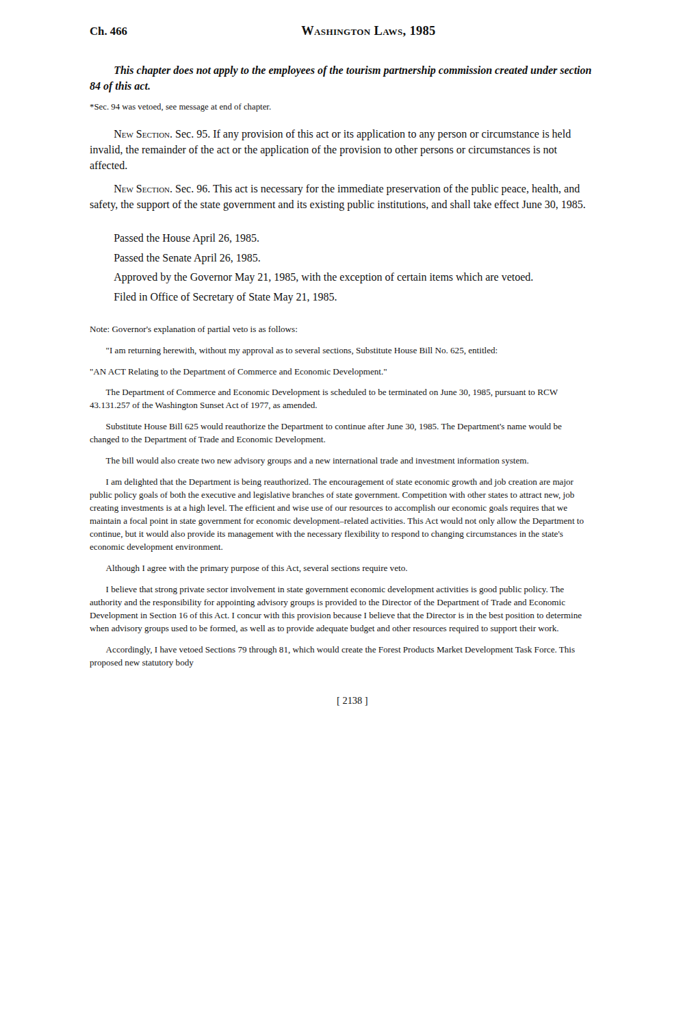Ch. 466 Washington Laws, 1985
This chapter does not apply to the employees of the tourism partnership commission created under section 84 of this act.
*Sec. 94 was vetoed, see message at end of chapter.
New Section. Sec. 95. If any provision of this act or its application to any person or circumstance is held invalid, the remainder of the act or the application of the provision to other persons or circumstances is not affected.
New Section. Sec. 96. This act is necessary for the immediate preservation of the public peace, health, and safety, the support of the state government and its existing public institutions, and shall take effect June 30, 1985.
Passed the House April 26, 1985.
Passed the Senate April 26, 1985.
Approved by the Governor May 21, 1985, with the exception of certain items which are vetoed.
Filed in Office of Secretary of State May 21, 1985.
Note: Governor's explanation of partial veto is as follows:
"I am returning herewith, without my approval as to several sections, Substitute House Bill No. 625, entitled:
"AN ACT Relating to the Department of Commerce and Economic Development."
The Department of Commerce and Economic Development is scheduled to be terminated on June 30, 1985, pursuant to RCW 43.131.257 of the Washington Sunset Act of 1977, as amended.
Substitute House Bill 625 would reauthorize the Department to continue after June 30, 1985. The Department's name would be changed to the Department of Trade and Economic Development.
The bill would also create two new advisory groups and a new international trade and investment information system.
I am delighted that the Department is being reauthorized. The encouragement of state economic growth and job creation are major public policy goals of both the executive and legislative branches of state government. Competition with other states to attract new, job creating investments is at a high level. The efficient and wise use of our resources to accomplish our economic goals requires that we maintain a focal point in state government for economic development–related activities. This Act would not only allow the Department to continue, but it would also provide its management with the necessary flexibility to respond to changing circumstances in the state's economic development environment.
Although I agree with the primary purpose of this Act, several sections require veto.
I believe that strong private sector involvement in state government economic development activities is good public policy. The authority and the responsibility for appointing advisory groups is provided to the Director of the Department of Trade and Economic Development in Section 16 of this Act. I concur with this provision because I believe that the Director is in the best position to determine when advisory groups used to be formed, as well as to provide adequate budget and other resources required to support their work.
Accordingly, I have vetoed Sections 79 through 81, which would create the Forest Products Market Development Task Force. This proposed new statutory body
[ 2138 ]